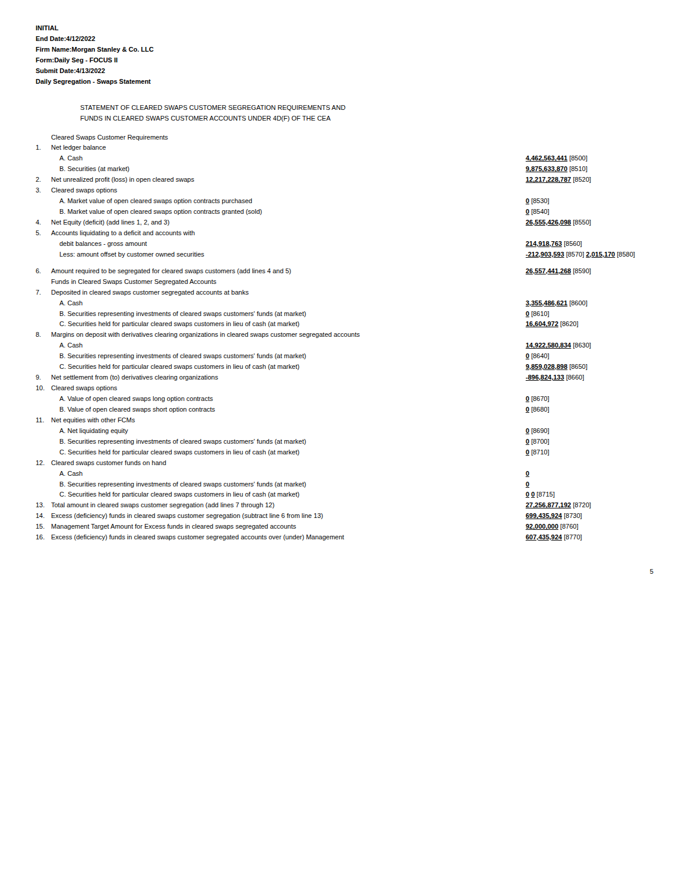INITIAL
End Date:4/12/2022
Firm Name:Morgan Stanley & Co. LLC
Form:Daily Seg - FOCUS II
Submit Date:4/13/2022
Daily Segregation - Swaps Statement
STATEMENT OF CLEARED SWAPS CUSTOMER SEGREGATION REQUIREMENTS AND
FUNDS IN CLEARED SWAPS CUSTOMER ACCOUNTS UNDER 4D(F) OF THE CEA
| | Cleared Swaps Customer Requirements | |
| 1. | Net ledger balance | |
| | A. Cash | 4,462,563,441 [8500] |
| | B. Securities (at market) | 9,875,633,870 [8510] |
| 2. | Net unrealized profit (loss) in open cleared swaps | 12,217,228,787 [8520] |
| 3. | Cleared swaps options | |
| | A. Market value of open cleared swaps option contracts purchased | 0 [8530] |
| | B. Market value of open cleared swaps option contracts granted (sold) | 0 [8540] |
| 4. | Net Equity (deficit) (add lines 1, 2, and 3) | 26,555,426,098 [8550] |
| 5. | Accounts liquidating to a deficit and accounts with | |
| | debit balances - gross amount | 214,918,763 [8560] |
| | Less: amount offset by customer owned securities | -212,903,593 [8570] 2,015,170 [8580] |
| 6. | Amount required to be segregated for cleared swaps customers (add lines 4 and 5) | 26,557,441,268 [8590] |
| | Funds in Cleared Swaps Customer Segregated Accounts | |
| 7. | Deposited in cleared swaps customer segregated accounts at banks | |
| | A. Cash | 3,355,486,621 [8600] |
| | B. Securities representing investments of cleared swaps customers' funds (at market) | 0 [8610] |
| | C. Securities held for particular cleared swaps customers in lieu of cash (at market) | 16,604,972 [8620] |
| 8. | Margins on deposit with derivatives clearing organizations in cleared swaps customer segregated accounts | |
| | A. Cash | 14,922,580,834 [8630] |
| | B. Securities representing investments of cleared swaps customers' funds (at market) | 0 [8640] |
| | C. Securities held for particular cleared swaps customers in lieu of cash (at market) | 9,859,028,898 [8650] |
| 9. | Net settlement from (to) derivatives clearing organizations | -896,824,133 [8660] |
| 10. | Cleared swaps options | |
| | A. Value of open cleared swaps long option contracts | 0 [8670] |
| | B. Value of open cleared swaps short option contracts | 0 [8680] |
| 11. | Net equities with other FCMs | |
| | A. Net liquidating equity | 0 [8690] |
| | B. Securities representing investments of cleared swaps customers' funds (at market) | 0 [8700] |
| | C. Securities held for particular cleared swaps customers in lieu of cash (at market) | 0 [8710] |
| 12. | Cleared swaps customer funds on hand | |
| | A. Cash | 0 |
| | B. Securities representing investments of cleared swaps customers' funds (at market) | 0 |
| | C. Securities held for particular cleared swaps customers in lieu of cash (at market) | 0 0 [8715] |
| 13. | Total amount in cleared swaps customer segregation (add lines 7 through 12) | 27,256,877,192 [8720] |
| 14. | Excess (deficiency) funds in cleared swaps customer segregation (subtract line 6 from line 13) | 699,435,924 [8730] |
| 15. | Management Target Amount for Excess funds in cleared swaps segregated accounts | 92,000,000 [8760] |
| 16. | Excess (deficiency) funds in cleared swaps customer segregated accounts over (under) Management | 607,435,924 [8770] |
5